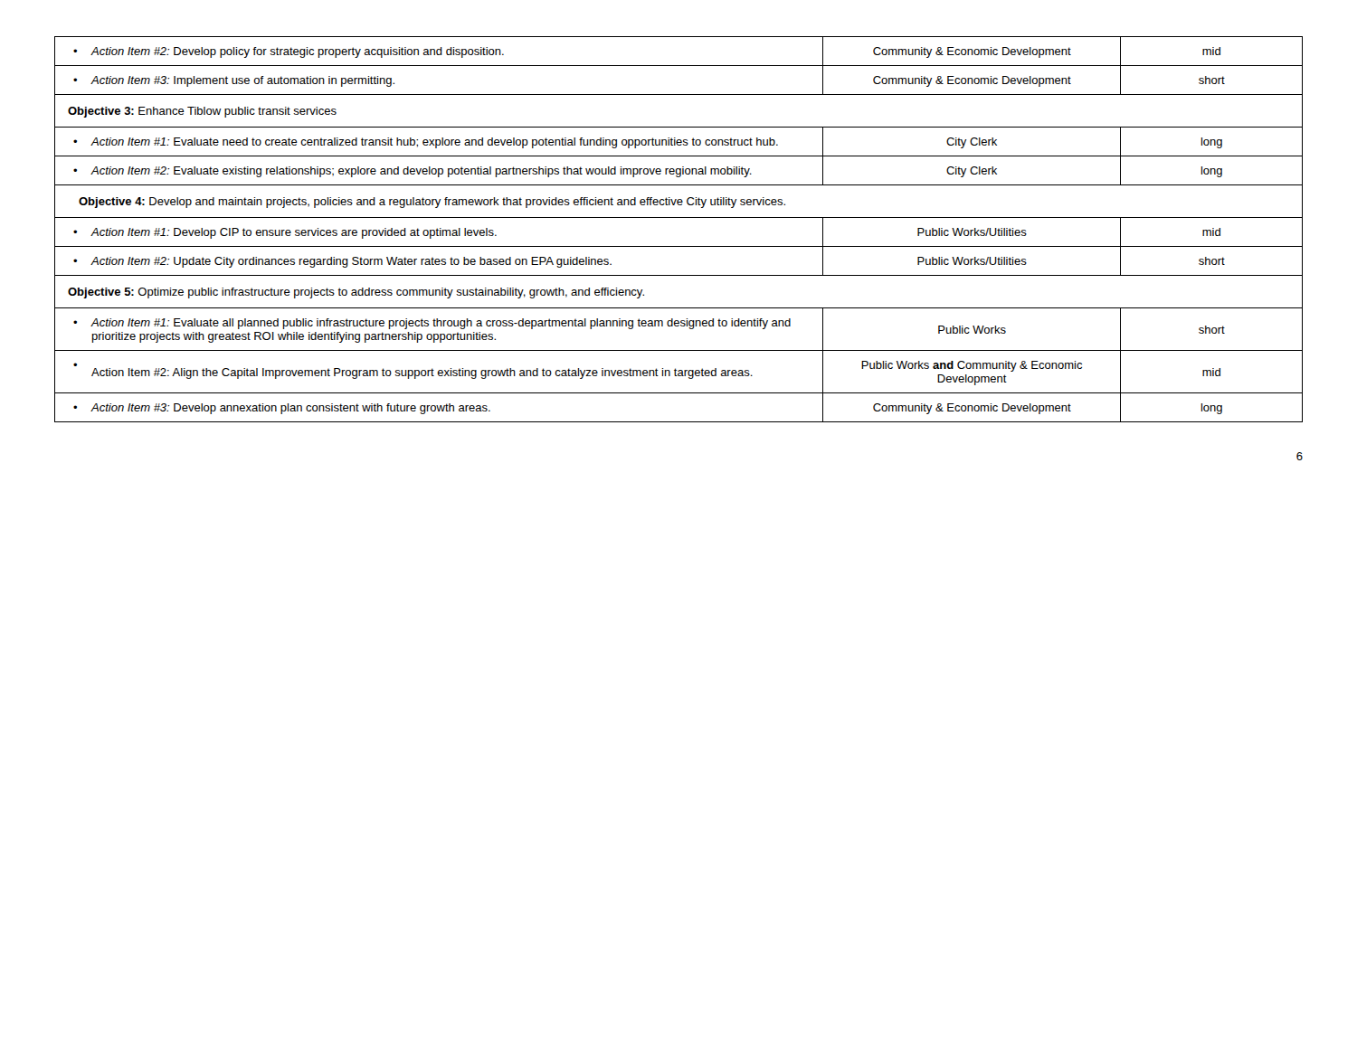| Action Item #2: Develop policy for strategic property acquisition and disposition. | Community & Economic Development | mid |
| Action Item #3: Implement use of automation in permitting. | Community & Economic Development | short |
| Objective 3: Enhance Tiblow public transit services |
| Action Item #1: Evaluate need to create centralized transit hub; explore and develop potential funding opportunities to construct hub. | City Clerk | long |
| Action Item #2: Evaluate existing relationships; explore and develop potential partnerships that would improve regional mobility. | City Clerk | long |
| Objective 4: Develop and maintain projects, policies and a regulatory framework that provides efficient and effective City utility services. |
| Action Item #1: Develop CIP to ensure services are provided at optimal levels. | Public Works/Utilities | mid |
| Action Item #2: Update City ordinances regarding Storm Water rates to be based on EPA guidelines. | Public Works/Utilities | short |
| Objective 5: Optimize public infrastructure projects to address community sustainability, growth, and efficiency. |
| Action Item #1: Evaluate all planned public infrastructure projects through a cross-departmental planning team designed to identify and prioritize projects with greatest ROI while identifying partnership opportunities. | Public Works | short |
| Action Item #2: Align the Capital Improvement Program to support existing growth and to catalyze investment in targeted areas. | Public Works and Community & Economic Development | mid |
| Action Item #3: Develop annexation plan consistent with future growth areas. | Community & Economic Development | long |
6